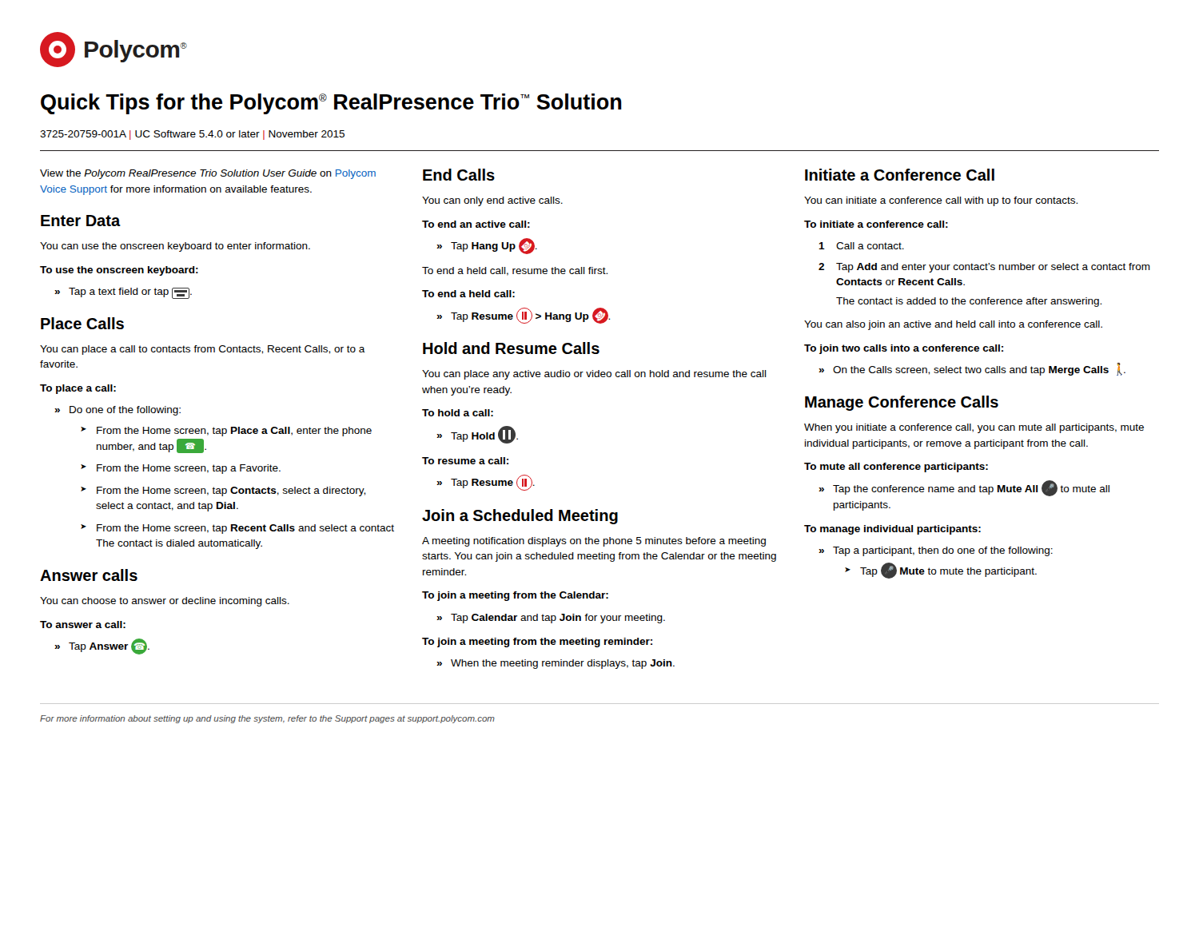Polycom®
Quick Tips for the Polycom® RealPresence Trio™ Solution
3725-20759-001A | UC Software 5.4.0 or later | November 2015
View the Polycom RealPresence Trio Solution User Guide on Polycom Voice Support for more information on available features.
Enter Data
You can use the onscreen keyboard to enter information.
To use the onscreen keyboard:
Tap a text field or tap .
Place Calls
You can place a call to contacts from Contacts, Recent Calls, or to a favorite.
To place a call:
Do one of the following:
From the Home screen, tap Place a Call, enter the phone number, and tap .
From the Home screen, tap a Favorite.
From the Home screen, tap Contacts, select a directory, select a contact, and tap Dial.
From the Home screen, tap Recent Calls and select a contact
The contact is dialed automatically.
Answer calls
You can choose to answer or decline incoming calls.
To answer a call:
Tap Answer .
End Calls
You can only end active calls.
To end an active call:
Tap Hang Up .
To end a held call, resume the call first.
To end a held call:
Tap Resume > Hang Up .
Hold and Resume Calls
You can place any active audio or video call on hold and resume the call when you’re ready.
To hold a call:
Tap Hold .
To resume a call:
Tap Resume .
Join a Scheduled Meeting
A meeting notification displays on the phone 5 minutes before a meeting starts. You can join a scheduled meeting from the Calendar or the meeting reminder.
To join a meeting from the Calendar:
Tap Calendar and tap Join for your meeting.
To join a meeting from the meeting reminder:
When the meeting reminder displays, tap Join.
Initiate a Conference Call
You can initiate a conference call with up to four contacts.
To initiate a conference call:
Call a contact.
Tap Add and enter your contact’s number or select a contact from Contacts or Recent Calls.
The contact is added to the conference after answering.
You can also join an active and held call into a conference call.
To join two calls into a conference call:
On the Calls screen, select two calls and tap Merge Calls .
Manage Conference Calls
When you initiate a conference call, you can mute all participants, mute individual participants, or remove a participant from the call.
To mute all conference participants:
Tap the conference name and tap Mute All to mute all participants.
To manage individual participants:
Tap a participant, then do one of the following:
Tap Mute to mute the participant.
For more information about setting up and using the system, refer to the Support pages at support.polycom.com